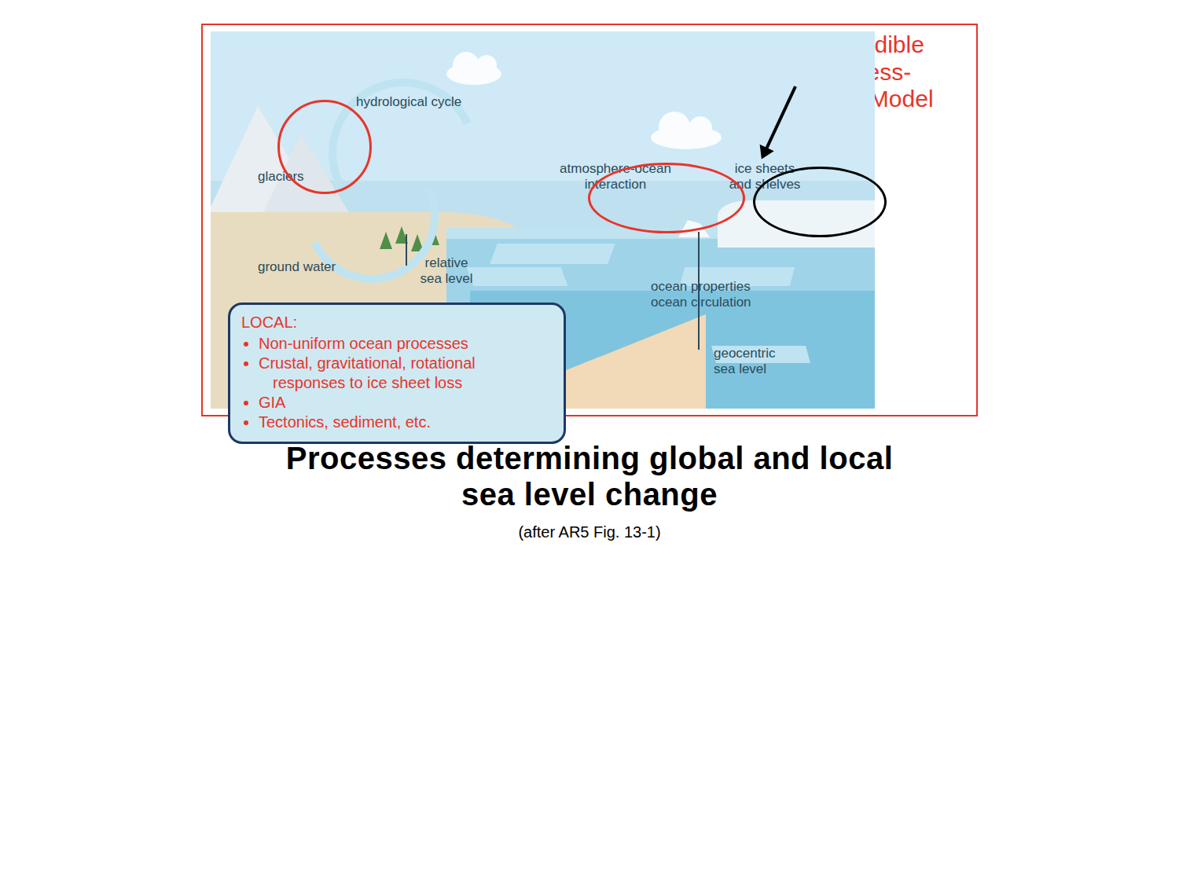No credible
Process-
Based Model
hydrological cycle
glaciers
atmosphere-ocean
interaction
ice sheets
and shelves
ground water
relative
sea level
ocean properties
ocean circulation
geocentric
sea level
LOCAL:
Non-uniform ocean processes
Crustal, gravitational, rotational responses to ice sheet loss
GIA
Tectonics, sediment, etc.
Processes determining global and local
sea level change
(after AR5 Fig. 13-1)